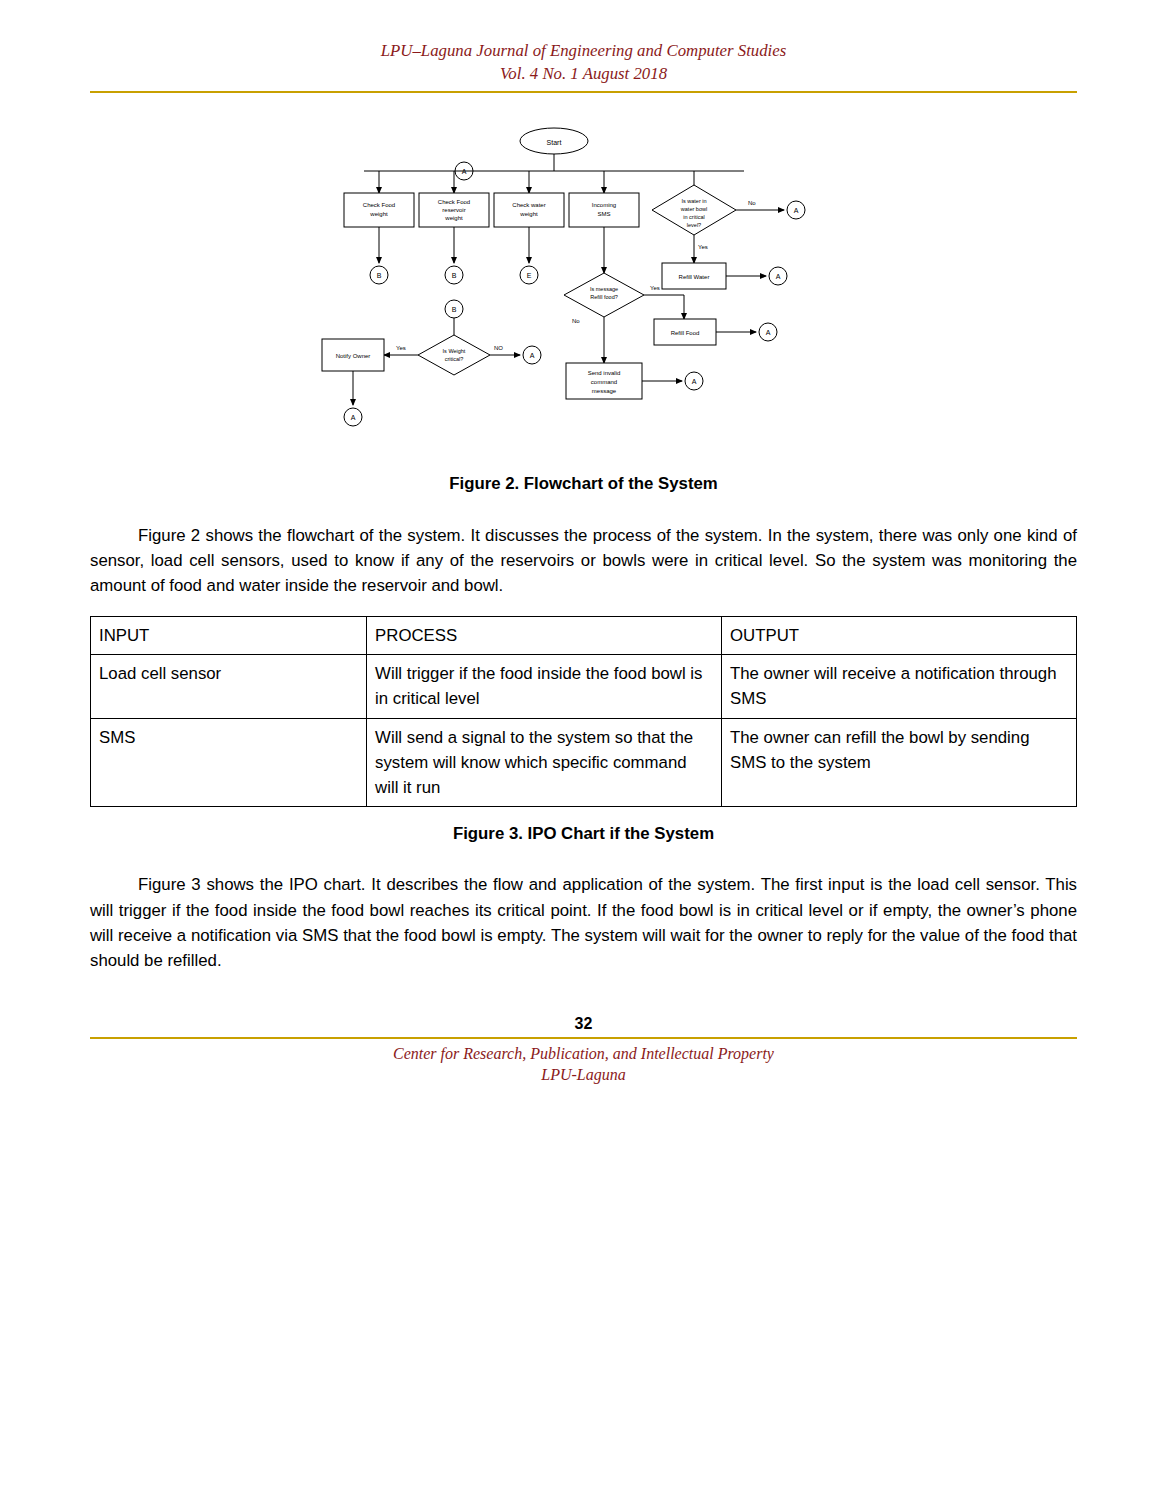LPU–Laguna Journal of Engineering and Computer Studies
Vol. 4 No. 1 August 2018
Start A Check Food weight Check Food reservoir weight Check water weight Incoming SMS Is water in water bowl in critical level? No A Yes Refill Water A B B E Is message Refill food? Yes Refill Food A No Send invalid command message A B Is Weight critical? Yes Notify Owner A NO A
Figure 2. Flowchart of the System
Figure 2 shows the flowchart of the system. It discusses the process of the system. In the system, there was only one kind of sensor, load cell sensors, used to know if any of the reservoirs or bowls were in critical level. So the system was monitoring the amount of food and water inside the reservoir and bowl.
| INPUT | PROCESS | OUTPUT |
| --- | --- | --- |
| Load cell sensor | Will trigger if the food inside the food bowl is in critical level | The owner will receive a notification through SMS |
| SMS | Will send a signal to the system so that the system will know which specific command will it run | The owner can refill the bowl by sending SMS to the system |
Figure 3. IPO Chart if the System
Figure 3 shows the IPO chart. It describes the flow and application of the system. The first input is the load cell sensor. This will trigger if the food inside the food bowl reaches its critical point. If the food bowl is in critical level or if empty, the owner’s phone will receive a notification via SMS that the food bowl is empty. The system will wait for the owner to reply for the value of the food that should be refilled.
32
Center for Research, Publication, and Intellectual Property
LPU-Laguna